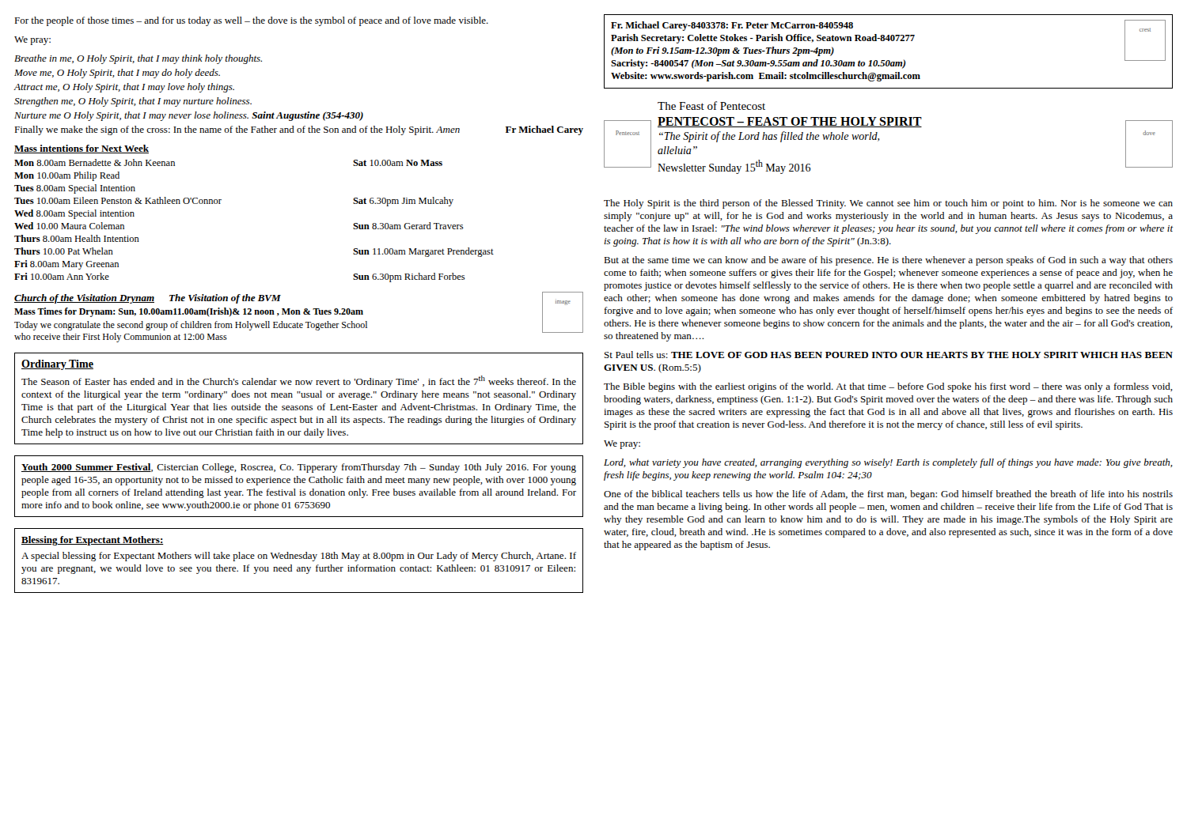For the people of those times – and for us today as well – the dove is the symbol of peace and of love made visible.
We pray:
Breathe in me, O Holy Spirit, that I may think holy thoughts.
Move me, O Holy Spirit, that I may do holy deeds.
Attract me, O Holy Spirit, that I may love holy things.
Strengthen me, O Holy Spirit, that I may nurture holiness.
Nurture me O Holy Spirit, that I may never lose holiness. Saint Augustine (354-430)
Finally we make the sign of the cross: In the name of the Father and of the Son and of the Holy Spirit. Amen Fr Michael Carey
Mass intentions for Next Week
| Mon 8.00am Bernadette & John Keenan | Sat 10.00am No Mass |
| Mon 10.00am Philip Read | |
| Tues 8.00am Special Intention | |
| Tues 10.00am Eileen Penston & Kathleen O'Connor | Sat 6.30pm Jim Mulcahy |
| Wed 8.00am Special intention | |
| Wed 10.00 Maura Coleman | Sun 8.30am Gerard Travers |
| Thurs 8.00am Health Intention | |
| Thurs 10.00 Pat Whelan | Sun 11.00am Margaret Prendergast |
| Fri 8.00am Mary Greenan | |
| Fri 10.00am Ann Yorke | Sun 6.30pm Richard Forbes |
image
Church of the Visitation Drynam The Visitation of the BVM
Mass Times for Drynam: Sun, 10.00am11.00am(Irish)& 12 noon , Mon & Tues 9.20am
Today we congratulate the second group of children from Holywell Educate Together School
who receive their First Holy Communion at 12:00 Mass
Ordinary Time
The Season of Easter has ended and in the Church's calendar we now revert to 'Ordinary Time' , in fact the 7th weeks thereof. In the context of the liturgical year the term "ordinary" does not mean "usual or average." Ordinary here means "not seasonal." Ordinary Time is that part of the Liturgical Year that lies outside the seasons of Lent-Easter and Advent-Christmas. In Ordinary Time, the Church celebrates the mystery of Christ not in one specific aspect but in all its aspects. The readings during the liturgies of Ordinary Time help to instruct us on how to live out our Christian faith in our daily lives.
Youth 2000 Summer Festival, Cistercian College, Roscrea, Co. Tipperary fromThursday 7th – Sunday 10th July 2016. For young people aged 16-35, an opportunity not to be missed to experience the Catholic faith and meet many new people, with over 1000 young people from all corners of Ireland attending last year. The festival is donation only. Free buses available from all around Ireland. For more info and to book online, see www.youth2000.ie or phone 01 6753690
Blessing for Expectant Mothers:
A special blessing for Expectant Mothers will take place on Wednesday 18th May at 8.00pm in Our Lady of Mercy Church, Artane. If you are pregnant, we would love to see you there. If you need any further information contact: Kathleen: 01 8310917 or Eileen: 8319617.
crest
Fr. Michael Carey-8403378: Fr. Peter McCarron-8405948
Parish Secretary: Colette Stokes - Parish Office, Seatown Road-8407277
(Mon to Fri 9.15am-12.30pm & Tues-Thurs 2pm-4pm)
Sacristy: -8400547 (Mon –Sat 9.30am-9.55am and 10.30am to 10.50am)
Website: www.swords-parish.com Email: stcolmcilleschurch@gmail.com
Pentecost
The Feast of Pentecost
PENTECOST – FEAST OF THE HOLY SPIRIT
“The Spirit of the Lord has filled the whole world,
alleluia”
Newsletter Sunday 15th May 2016
dove
The Holy Spirit is the third person of the Blessed Trinity. We cannot see him or touch him or point to him. Nor is he someone we can simply "conjure up" at will, for he is God and works mysteriously in the world and in human hearts. As Jesus says to Nicodemus, a teacher of the law in Israel: "The wind blows wherever it pleases; you hear its sound, but you cannot tell where it comes from or where it is going. That is how it is with all who are born of the Spirit" (Jn.3:8).
But at the same time we can know and be aware of his presence. He is there whenever a person speaks of God in such a way that others come to faith; when someone suffers or gives their life for the Gospel; whenever someone experiences a sense of peace and joy, when he promotes justice or devotes himself selflessly to the service of others. He is there when two people settle a quarrel and are reconciled with each other; when someone has done wrong and makes amends for the damage done; when someone embittered by hatred begins to forgive and to love again; when someone who has only ever thought of herself/himself opens her/his eyes and begins to see the needs of others. He is there whenever someone begins to show concern for the animals and the plants, the water and the air – for all God's creation, so threatened by man….
St Paul tells us: The love of God has been poured into our hearts by the Holy Spirit which has been given us. (Rom.5:5)
The Bible begins with the earliest origins of the world. At that time – before God spoke his first word – there was only a formless void, brooding waters, darkness, emptiness (Gen. 1:1-2). But God's Spirit moved over the waters of the deep – and there was life. Through such images as these the sacred writers are expressing the fact that God is in all and above all that lives, grows and flourishes on earth. His Spirit is the proof that creation is never God-less. And therefore it is not the mercy of chance, still less of evil spirits.
We pray:
Lord, what variety you have created, arranging everything so wisely! Earth is completely full of things you have made: You give breath, fresh life begins, you keep renewing the world. Psalm 104: 24;30
One of the biblical teachers tells us how the life of Adam, the first man, began: God himself breathed the breath of life into his nostrils and the man became a living being. In other words all people – men, women and children – receive their life from the Life of God That is why they resemble God and can learn to know him and to do is will. They are made in his image.The symbols of the Holy Spirit are water, fire, cloud, breath and wind. .He is sometimes compared to a dove, and also represented as such, since it was in the form of a dove that he appeared as the baptism of Jesus.